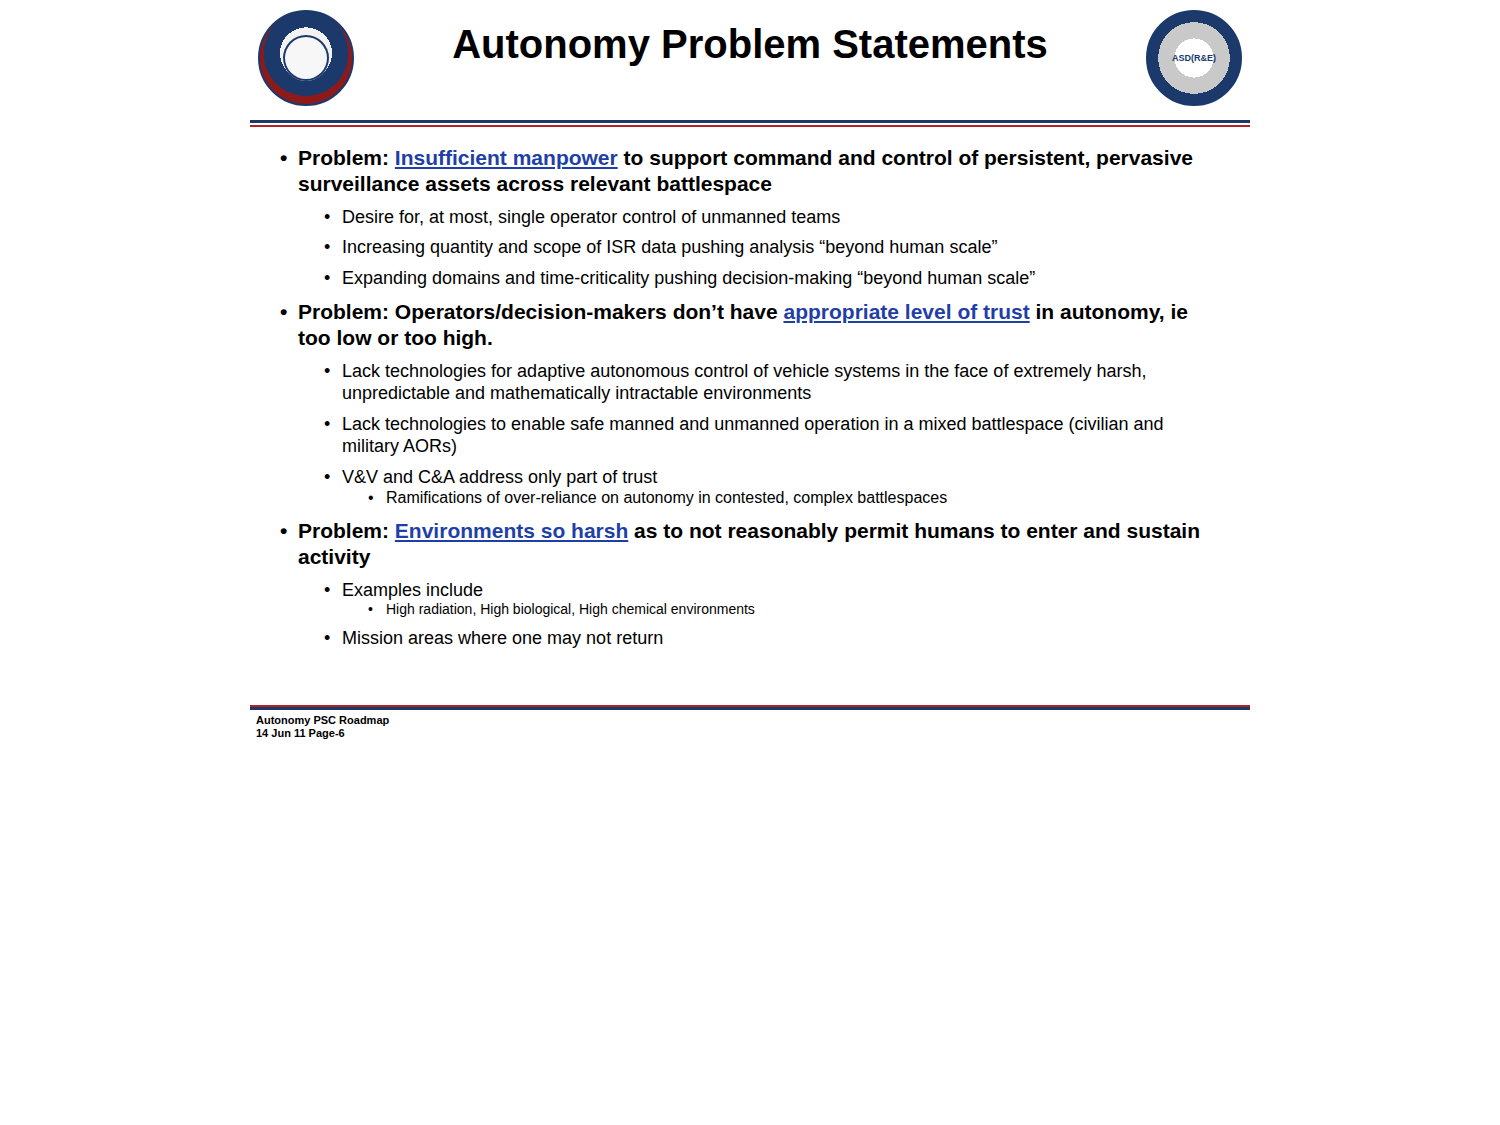Autonomy Problem Statements
Problem: Insufficient manpower to support command and control of persistent, pervasive surveillance assets across relevant battlespace
Desire for, at most, single operator control of unmanned teams
Increasing quantity and scope of ISR data pushing analysis “beyond human scale”
Expanding domains and time-criticality pushing decision-making “beyond human scale”
Problem: Operators/decision-makers don’t have appropriate level of trust in autonomy, ie too low or too high.
Lack technologies for adaptive autonomous control of vehicle systems in the face of extremely harsh, unpredictable and mathematically intractable environments
Lack technologies to enable safe manned and unmanned operation in a mixed battlespace (civilian and military AORs)
V&V and C&A address only part of trust
Ramifications of over-reliance on autonomy in contested, complex battlespaces
Problem: Environments so harsh as to not reasonably permit humans to enter and sustain activity
Examples include
High radiation, High biological, High chemical environments
Mission areas where one may not return
Autonomy PSC Roadmap
14 Jun 11 Page-6